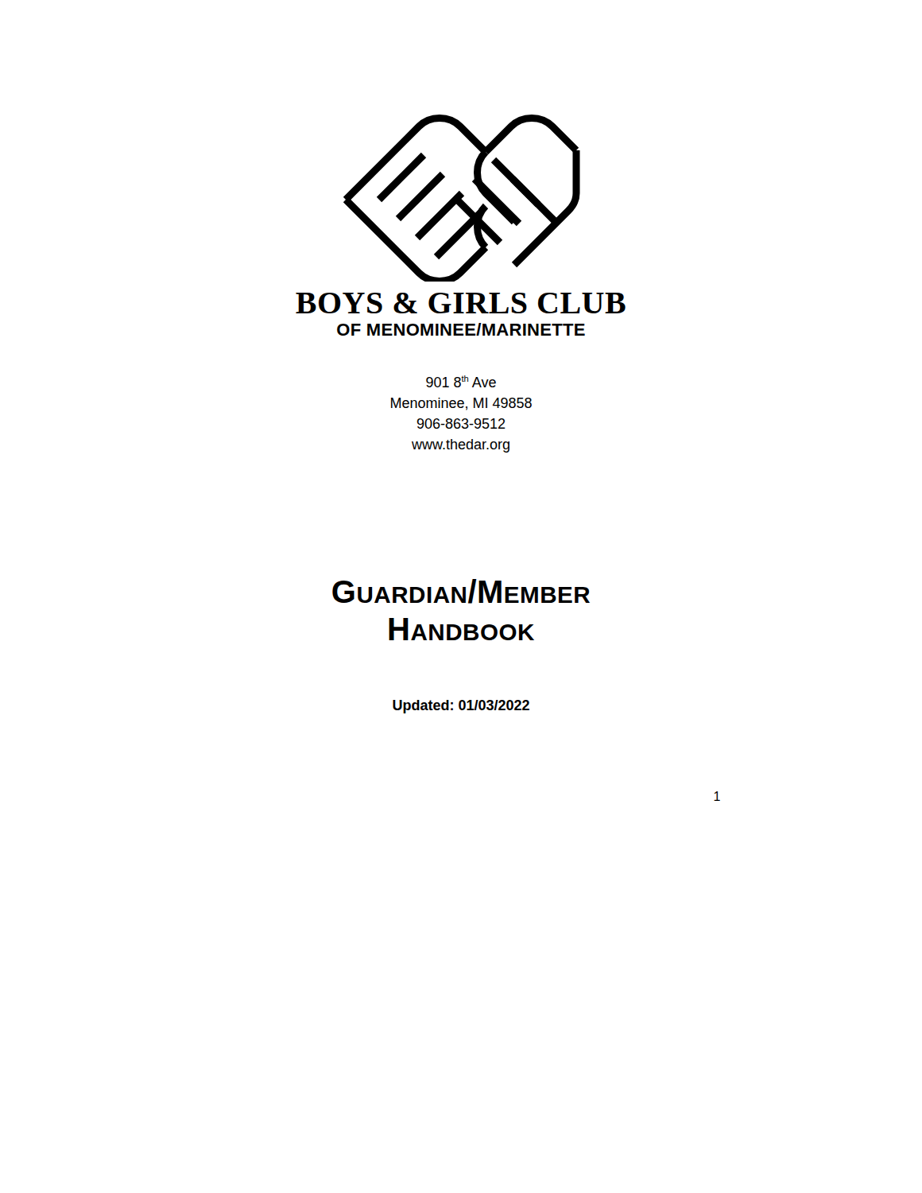BOYS & GIRLS CLUB
OF MENOMINEE/MARINETTE
901 8th Ave
Menominee, MI 49858
906-863-9512
www.thedar.org
GUARDIAN/MEMBER
HANDBOOK
Updated: 01/03/2022
1